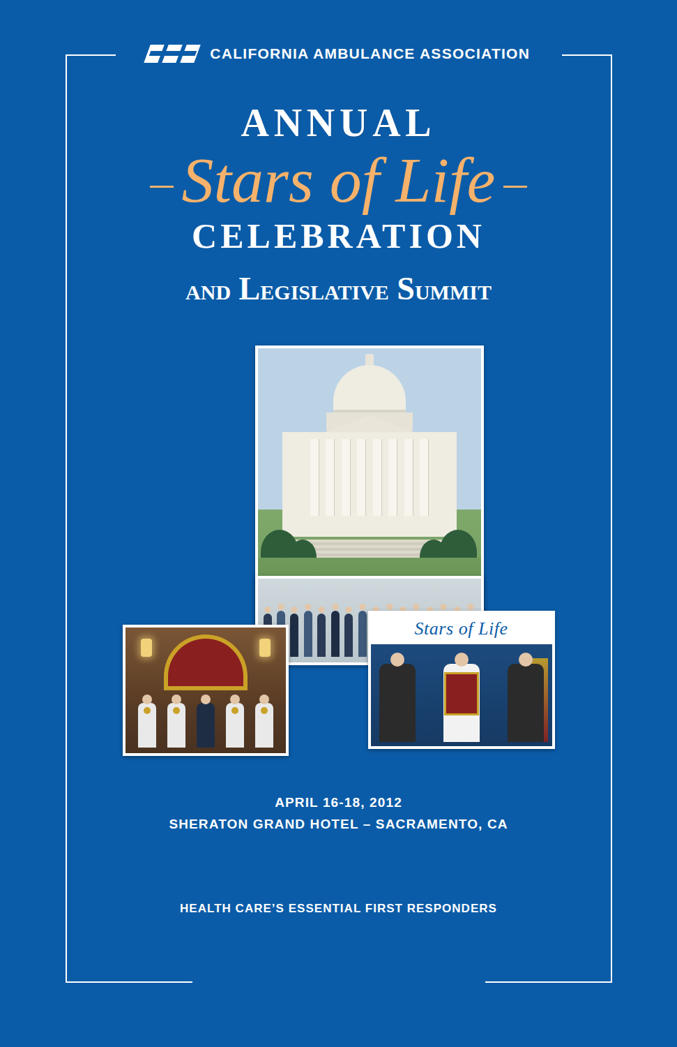CALIFORNIA AMBULANCE ASSOCIATION
ANNUAL
Stars of Life
CELEBRATION
AND LEGISLATIVE SUMMIT
Stars of Life
APRIL 16-18, 2012
SHERATON GRAND HOTEL – SACRAMENTO, CA
HEALTH CARE’S ESSENTIAL FIRST RESPONDERS